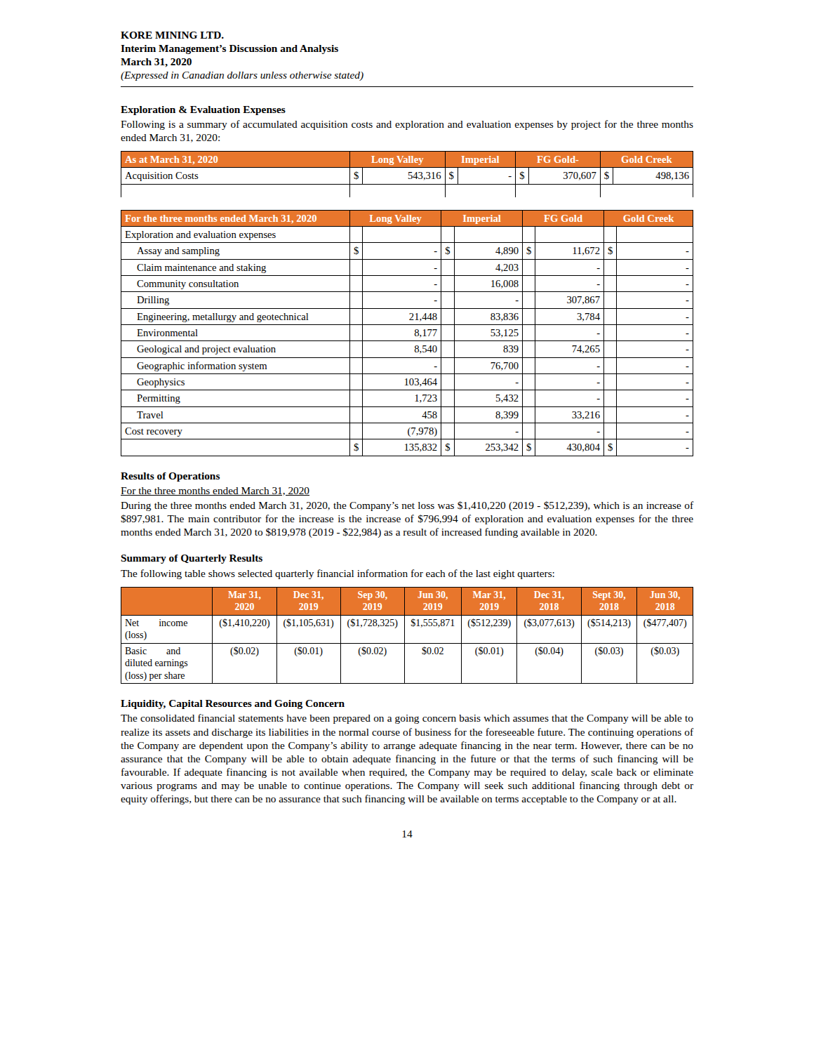KORE MINING LTD.
Interim Management’s Discussion and Analysis
March 31, 2020
(Expressed in Canadian dollars unless otherwise stated)
Exploration & Evaluation Expenses
Following is a summary of accumulated acquisition costs and exploration and evaluation expenses by project for the three months ended March 31, 2020:
| As at March 31, 2020 | Long Valley | Imperial | FG Gold- | Gold Creek |
| --- | --- | --- | --- | --- |
| Acquisition Costs | $ | 543,316 | $ | - | $ | 370,607 | $ | 498,136 |
| For the three months ended March 31, 2020 | Long Valley | Imperial | FG Gold | Gold Creek |
| --- | --- | --- | --- | --- |
| Exploration and evaluation expenses | | | | | | | | |
| Assay and sampling | $ | - | $ | 4,890 | $ | 11,672 | $ | - |
| Claim maintenance and staking | | - | | 4,203 | | - | | - |
| Community consultation | | - | | 16,008 | | - | | - |
| Drilling | | - | | - | | 307,867 | | - |
| Engineering, metallurgy and geotechnical | | 21,448 | | 83,836 | | 3,784 | | - |
| Environmental | | 8,177 | | 53,125 | | - | | - |
| Geological and project evaluation | | 8,540 | | 839 | | 74,265 | | - |
| Geographic information system | | - | | 76,700 | | - | | - |
| Geophysics | | 103,464 | | - | | - | | - |
| Permitting | | 1,723 | | 5,432 | | - | | - |
| Travel | | 458 | | 8,399 | | 33,216 | | - |
| Cost recovery | | (7,978) | | - | | - | | - |
| | $ | 135,832 | $ | 253,342 | $ | 430,804 | $ | - |
Results of Operations
For the three months ended March 31, 2020
During the three months ended March 31, 2020, the Company’s net loss was $1,410,220 (2019 - $512,239), which is an increase of $897,981. The main contributor for the increase is the increase of $796,994 of exploration and evaluation expenses for the three months ended March 31, 2020 to $819,978 (2019 - $22,984) as a result of increased funding available in 2020.
Summary of Quarterly Results
The following table shows selected quarterly financial information for each of the last eight quarters:
| | Mar 31, 2020 | Dec 31, 2019 | Sep 30, 2019 | Jun 30, 2019 | Mar 31, 2019 | Dec 31, 2018 | Sept 30, 2018 | Jun 30, 2018 |
| --- | --- | --- | --- | --- | --- | --- | --- | --- |
| Net income (loss) | ($1,410,220) | ($1,105,631) | ($1,728,325) | $1,555,871 | ($512,239) | ($3,077,613) | ($514,213) | ($477,407) |
| Basic and diluted earnings (loss) per share | ($0.02) | ($0.01) | ($0.02) | $0.02 | ($0.01) | ($0.04) | ($0.03) | ($0.03) |
Liquidity, Capital Resources and Going Concern
The consolidated financial statements have been prepared on a going concern basis which assumes that the Company will be able to realize its assets and discharge its liabilities in the normal course of business for the foreseeable future. The continuing operations of the Company are dependent upon the Company’s ability to arrange adequate financing in the near term. However, there can be no assurance that the Company will be able to obtain adequate financing in the future or that the terms of such financing will be favourable. If adequate financing is not available when required, the Company may be required to delay, scale back or eliminate various programs and may be unable to continue operations. The Company will seek such additional financing through debt or equity offerings, but there can be no assurance that such financing will be available on terms acceptable to the Company or at all.
14